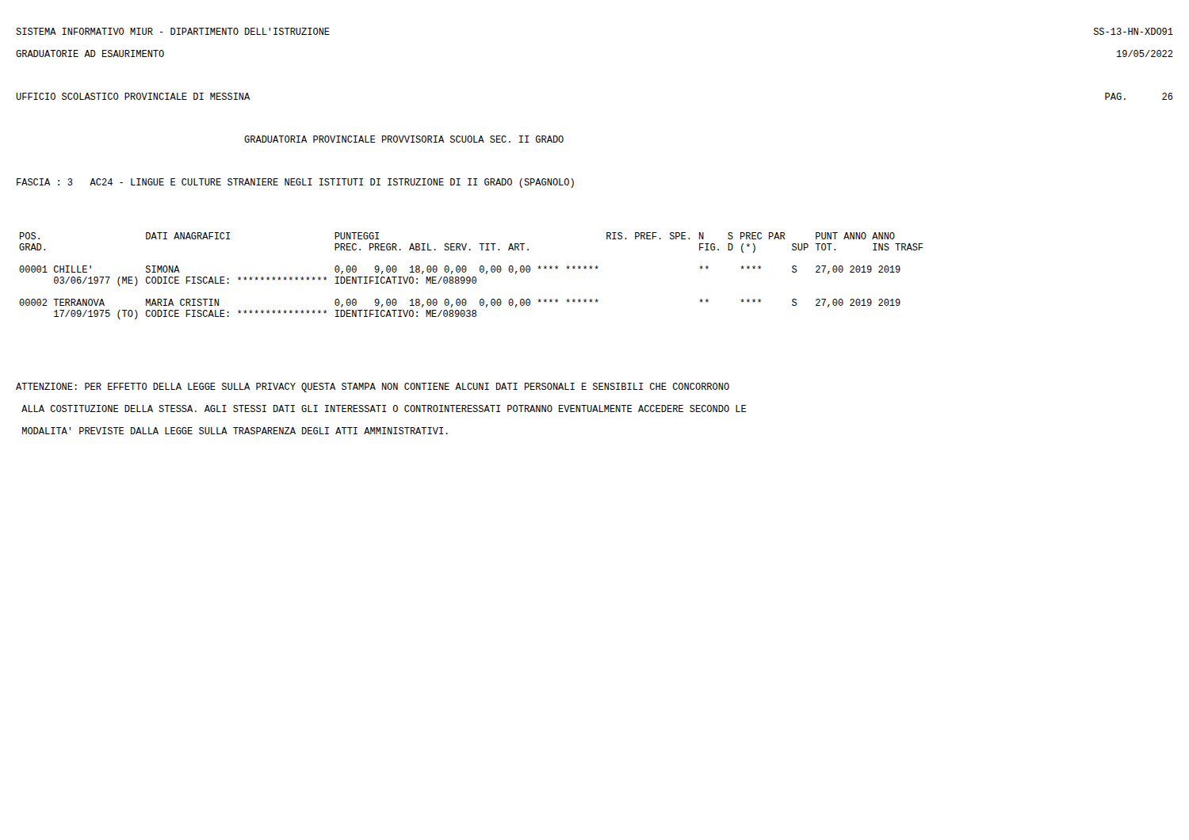SISTEMA INFORMATIVO MIUR - DIPARTIMENTO DELL'ISTRUZIONE SS-13-HN-XDO91
GRADUATORIE AD ESAURIMENTO 19/05/2022
UFFICIO SCOLASTICO PROVINCIALE DI MESSINA PAG. 26
GRADUATORIA PROVINCIALE PROVVISORIA SCUOLA SEC. II GRADO
FASCIA : 3 AC24 - LINGUE E CULTURE STRANIERE NEGLI ISTITUTI DI ISTRUZIONE DI II GRADO (SPAGNOLO)
| POS. | DATI ANAGRAFICI | PUNTEGGI | | RIS. PREF. | SPE. | N | S | PREC PAR | | PUNT ANNO ANNO |
| GRAD. | | PREC. PREGR. | ABIL. | SERV. | TIT. | ART. | | | FIG. | D | (*) | SUP | TOT. INS TRASF |
| 00001 CHILLE' | SIMONA | 0,00 9,00 | 18,00 | 0,00 | 0,00 | 0,00 **** ****** | | | ** | | **** | S | 27,00 2019 2019 |
| 03/06/1977 (ME) | CODICE FISCALE: **************** | IDENTIFICATIVO: ME/088990 | | | | | | | |
| 00002 TERRANOVA | MARIA CRISTIN | 0,00 9,00 | 18,00 | 0,00 | 0,00 | 0,00 **** ****** | | | ** | | **** | S | 27,00 2019 2019 |
| 17/09/1975 (TO) | CODICE FISCALE: **************** | IDENTIFICATIVO: ME/089038 | | | | | | | |
ATTENZIONE: PER EFFETTO DELLA LEGGE SULLA PRIVACY QUESTA STAMPA NON CONTIENE ALCUNI DATI PERSONALI E SENSIBILI CHE CONCORRONO ALLA COSTITUZIONE DELLA STESSA. AGLI STESSI DATI GLI INTERESSATI O CONTROINTERESSATI POTRANNO EVENTUALMENTE ACCEDERE SECONDO LE MODALITA' PREVISTE DALLA LEGGE SULLA TRASPARENZA DEGLI ATTI AMMINISTRATIVI.